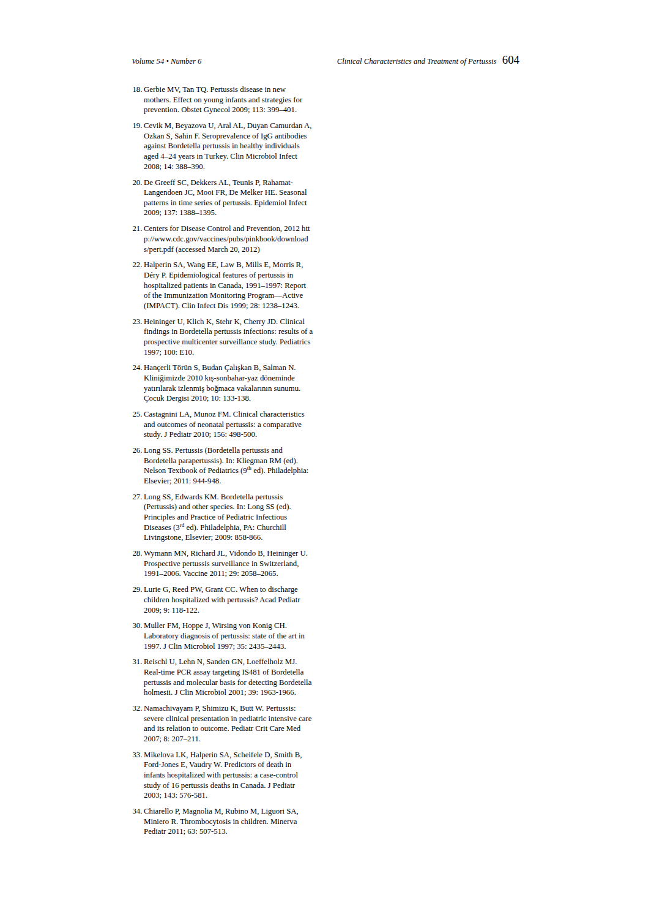Volume 54 • Number 6 Clinical Characteristics and Treatment of Pertussis 604
18 Gerbie MV, Tan TQ. Pertussis disease in new mothers. Effect on young infants and strategies for prevention. Obstet Gynecol 2009; 113: 399–401.
19 Cevik M, Beyazova U, Aral AL, Duyan Camurdan A, Ozkan S, Sahin F. Seroprevalence of IgG antibodies against Bordetella pertussis in healthy individuals aged 4–24 years in Turkey. Clin Microbiol Infect 2008; 14: 388–390.
20 De Greeff SC, Dekkers AL, Teunis P, Rahamat-Langendoen JC, Mooi FR, De Melker HE. Seasonal patterns in time series of pertussis. Epidemiol Infect 2009; 137: 1388–1395.
21 Centers for Disease Control and Prevention, 2012 http://www.cdc.gov/vaccines/pubs/pinkbook/downloads/pert.pdf (accessed March 20, 2012)
22 Halperin SA, Wang EE, Law B, Mills E, Morris R, Déry P. Epidemiological features of pertussis in hospitalized patients in Canada, 1991–1997: Report of the Immunization Monitoring Program—Active (IMPACT). Clin Infect Dis 1999; 28: 1238–1243.
23 Heininger U, Klich K, Stehr K, Cherry JD. Clinical findings in Bordetella pertussis infections: results of a prospective multicenter surveillance study. Pediatrics 1997; 100: E10.
24 Hançerli Törün S, Budan Çalışkan B, Salman N. Kliniğimizde 2010 kış-sonbahar-yaz döneminde yatırılarak izlenmiş boğmaca vakalarının sunumu. Çocuk Dergisi 2010; 10: 133-138.
25 Castagnini LA, Munoz FM. Clinical characteristics and outcomes of neonatal pertussis: a comparative study. J Pediatr 2010; 156: 498-500.
26 Long SS. Pertussis (Bordetella pertussis and Bordetella parapertussis). In: Kliegman RM (ed). Nelson Textbook of Pediatrics (9th ed). Philadelphia: Elsevier; 2011: 944-948.
27 Long SS, Edwards KM. Bordetella pertussis (Pertussis) and other species. In: Long SS (ed). Principles and Practice of Pediatric Infectious Diseases (3rd ed). Philadelphia, PA: Churchill Livingstone, Elsevier; 2009: 858-866.
28 Wymann MN, Richard JL, Vidondo B, Heininger U. Prospective pertussis surveillance in Switzerland, 1991–2006. Vaccine 2011; 29: 2058–2065.
29 Lurie G, Reed PW, Grant CC. When to discharge children hospitalized with pertussis? Acad Pediatr 2009; 9: 118-122.
30 Muller FM, Hoppe J, Wirsing von Konig CH. Laboratory diagnosis of pertussis: state of the art in 1997. J Clin Microbiol 1997; 35: 2435–2443.
31 Reischl U, Lehn N, Sanden GN, Loeffelholz MJ. Real-time PCR assay targeting IS481 of Bordetella pertussis and molecular basis for detecting Bordetella holmesii. J Clin Microbiol 2001; 39: 1963-1966.
32 Namachivayam P, Shimizu K, Butt W. Pertussis: severe clinical presentation in pediatric intensive care and its relation to outcome. Pediatr Crit Care Med 2007; 8: 207–211.
33 Mikelova LK, Halperin SA, Scheifele D, Smith B, Ford-Jones E, Vaudry W. Predictors of death in infants hospitalized with pertussis: a case-control study of 16 pertussis deaths in Canada. J Pediatr 2003; 143: 576-581.
34 Chiarello P, Magnolia M, Rubino M, Liguori SA, Miniero R. Thrombocytosis in children. Minerva Pediatr 2011; 63: 507-513.